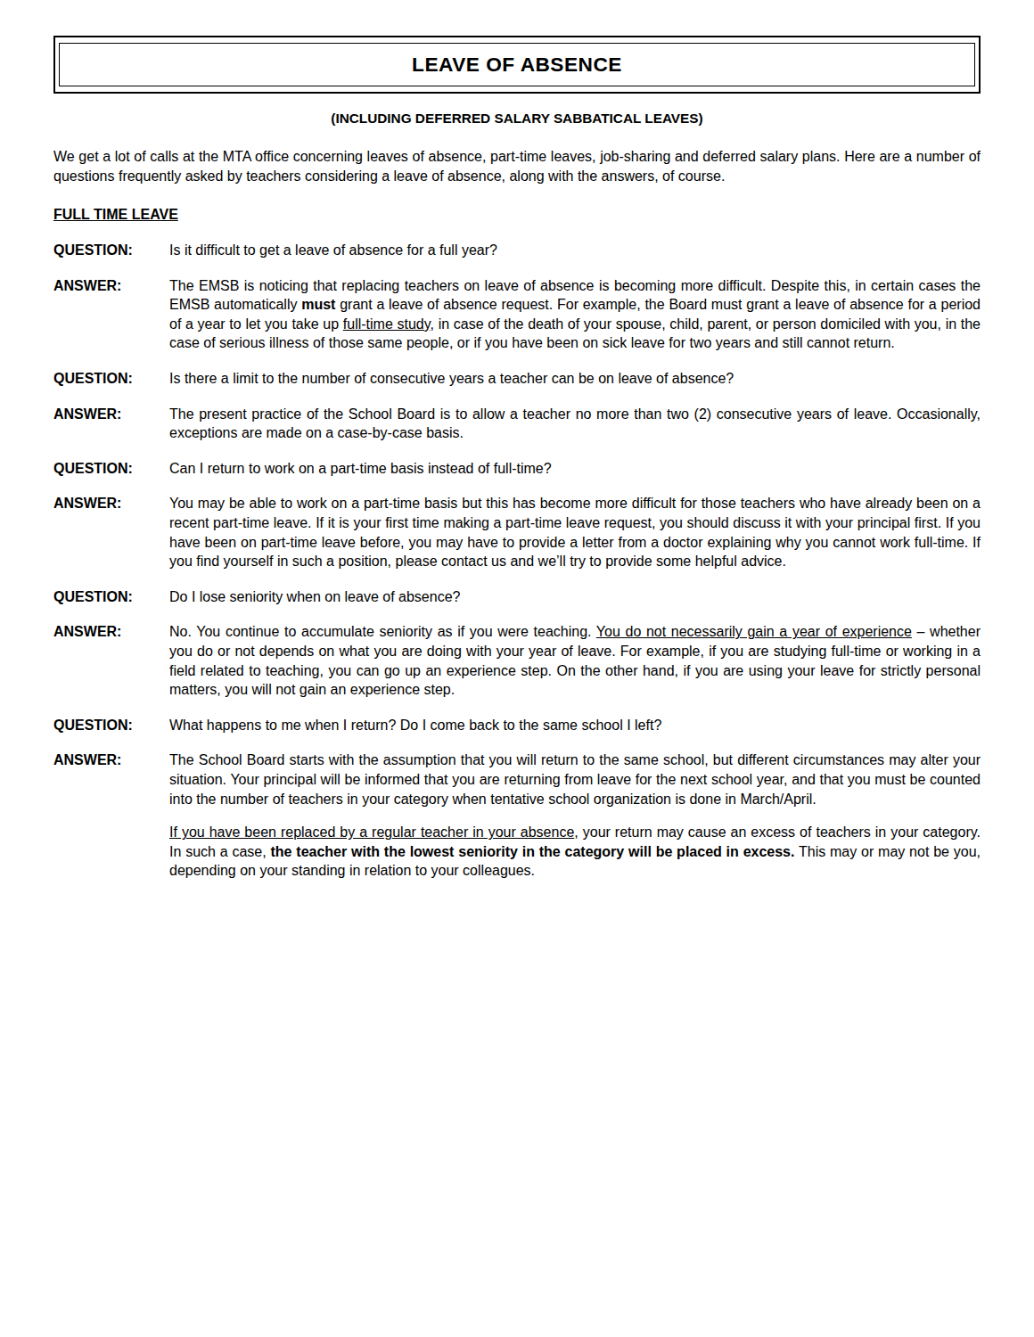LEAVE OF ABSENCE
(INCLUDING DEFERRED SALARY SABBATICAL LEAVES)
We get a lot of calls at the MTA office concerning leaves of absence, part-time leaves, job-sharing and deferred salary plans. Here are a number of questions frequently asked by teachers considering a leave of absence, along with the answers, of course.
FULL TIME LEAVE
| QUESTION: | Is it difficult to get a leave of absence for a full year? |
| ANSWER: | The EMSB is noticing that replacing teachers on leave of absence is becoming more difficult. Despite this, in certain cases the EMSB automatically must grant a leave of absence request. For example, the Board must grant a leave of absence for a period of a year to let you take up full-time study , in case of the death of your spouse, child, parent, or person domiciled with you, in the case of serious illness of those same people, or if you have been on sick leave for two years and still cannot return. |
| QUESTION: | Is there a limit to the number of consecutive years a teacher can be on leave of absence? |
| ANSWER: | The present practice of the School Board is to allow a teacher no more than two (2) consecutive years of leave. Occasionally, exceptions are made on a case-by-case basis. |
| QUESTION: | Can I return to work on a part-time basis instead of full-time? |
| ANSWER: | You may be able to work on a part-time basis but this has become more difficult for those teachers who have already been on a recent part-time leave. If it is your first time making a part-time leave request, you should discuss it with your principal first. If you have been on part-time leave before, you may have to provide a letter from a doctor explaining why you cannot work full-time. If you find yourself in such a position, please contact us and we’ll try to provide some helpful advice. |
| QUESTION: | Do I lose seniority when on leave of absence? |
| ANSWER: | No. You continue to accumulate seniority as if you were teaching. You do not necessarily gain a year of experience – whether you do or not depends on what you are doing with your year of leave. For example, if you are studying full-time or working in a field related to teaching, you can go up an experience step. On the other hand, if you are using your leave for strictly personal matters, you will not gain an experience step. |
| QUESTION: | What happens to me when I return? Do I come back to the same school I left? |
| ANSWER: | The School Board starts with the assumption that you will return to the same school, but different circumstances may alter your situation. Your principal will be informed that you are returning from leave for the next school year, and that you must be counted into the number of teachers in your category when tentative school organization is done in March/April. If you have been replaced by a regular teacher in your absence , your return may cause an excess of teachers in your category. In such a case, the teacher with the lowest seniority in the category will be placed in excess. This may or may not be you, depending on your standing in relation to your colleagues. |